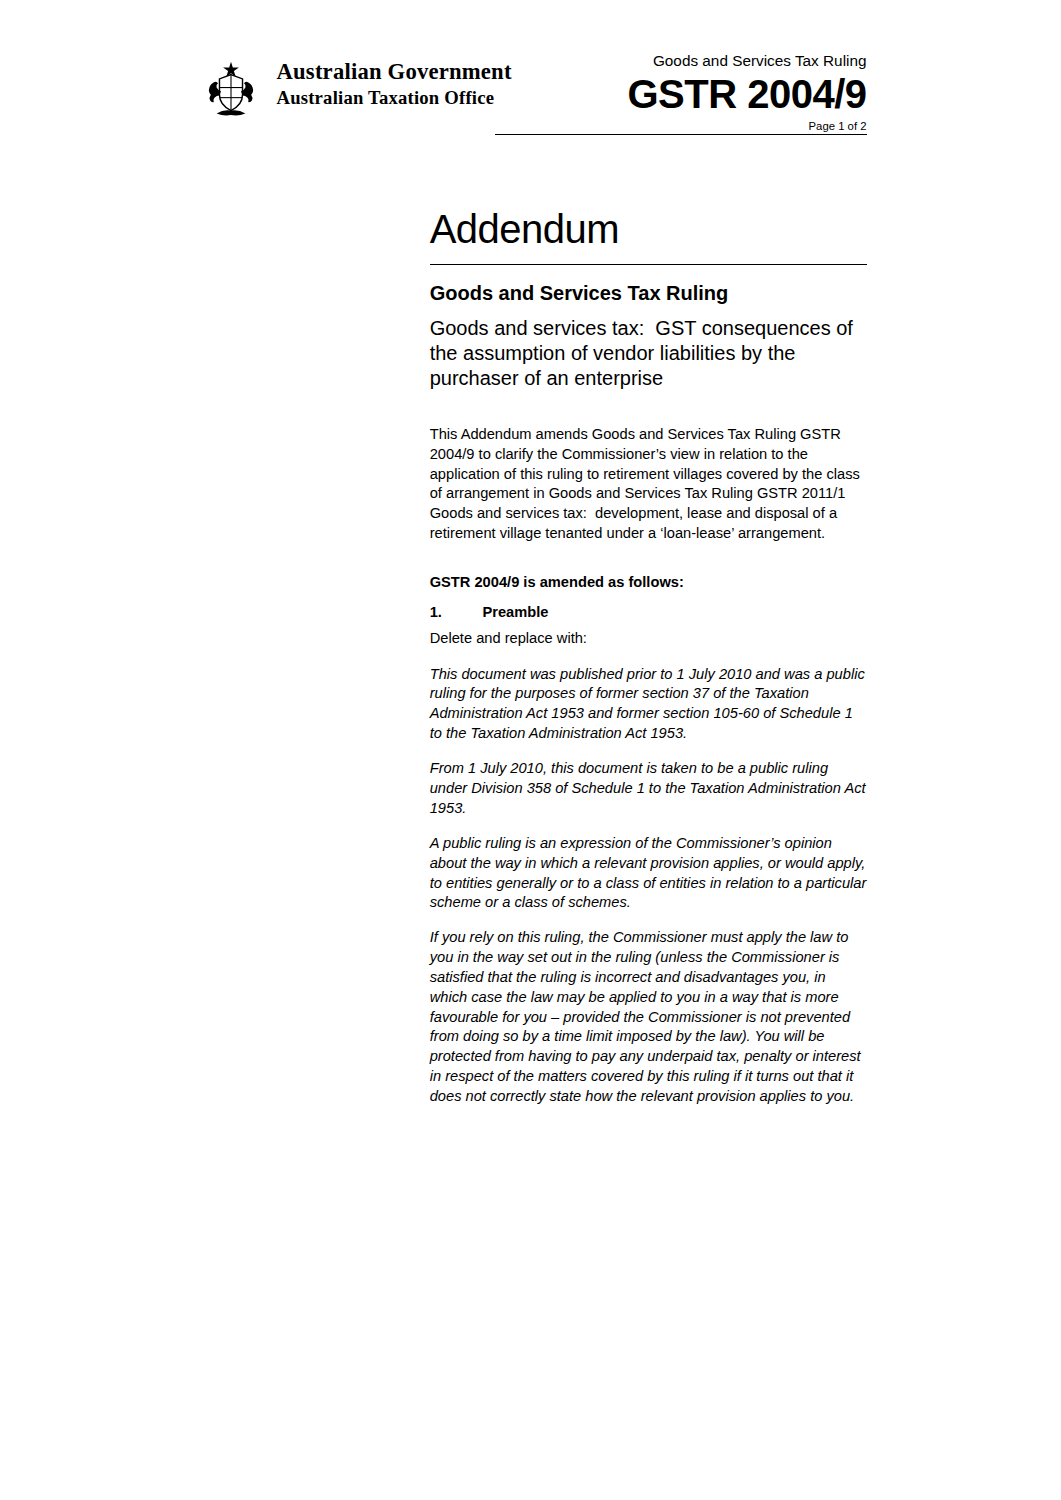Australian Government
Australian Taxation Office
Goods and Services Tax Ruling
GSTR 2004/9
Page 1 of 2
Addendum
Goods and Services Tax Ruling
Goods and services tax: GST consequences of the assumption of vendor liabilities by the purchaser of an enterprise
This Addendum amends Goods and Services Tax Ruling GSTR 2004/9 to clarify the Commissioner’s view in relation to the application of this ruling to retirement villages covered by the class of arrangement in Goods and Services Tax Ruling GSTR 2011/1 Goods and services tax: development, lease and disposal of a retirement village tenanted under a ‘loan-lease’ arrangement.
GSTR 2004/9 is amended as follows:
1. Preamble
Delete and replace with:
This document was published prior to 1 July 2010 and was a public ruling for the purposes of former section 37 of the Taxation Administration Act 1953 and former section 105-60 of Schedule 1 to the Taxation Administration Act 1953.
From 1 July 2010, this document is taken to be a public ruling under Division 358 of Schedule 1 to the Taxation Administration Act 1953.
A public ruling is an expression of the Commissioner’s opinion about the way in which a relevant provision applies, or would apply, to entities generally or to a class of entities in relation to a particular scheme or a class of schemes.
If you rely on this ruling, the Commissioner must apply the law to you in the way set out in the ruling (unless the Commissioner is satisfied that the ruling is incorrect and disadvantages you, in which case the law may be applied to you in a way that is more favourable for you – provided the Commissioner is not prevented from doing so by a time limit imposed by the law). You will be protected from having to pay any underpaid tax, penalty or interest in respect of the matters covered by this ruling if it turns out that it does not correctly state how the relevant provision applies to you.